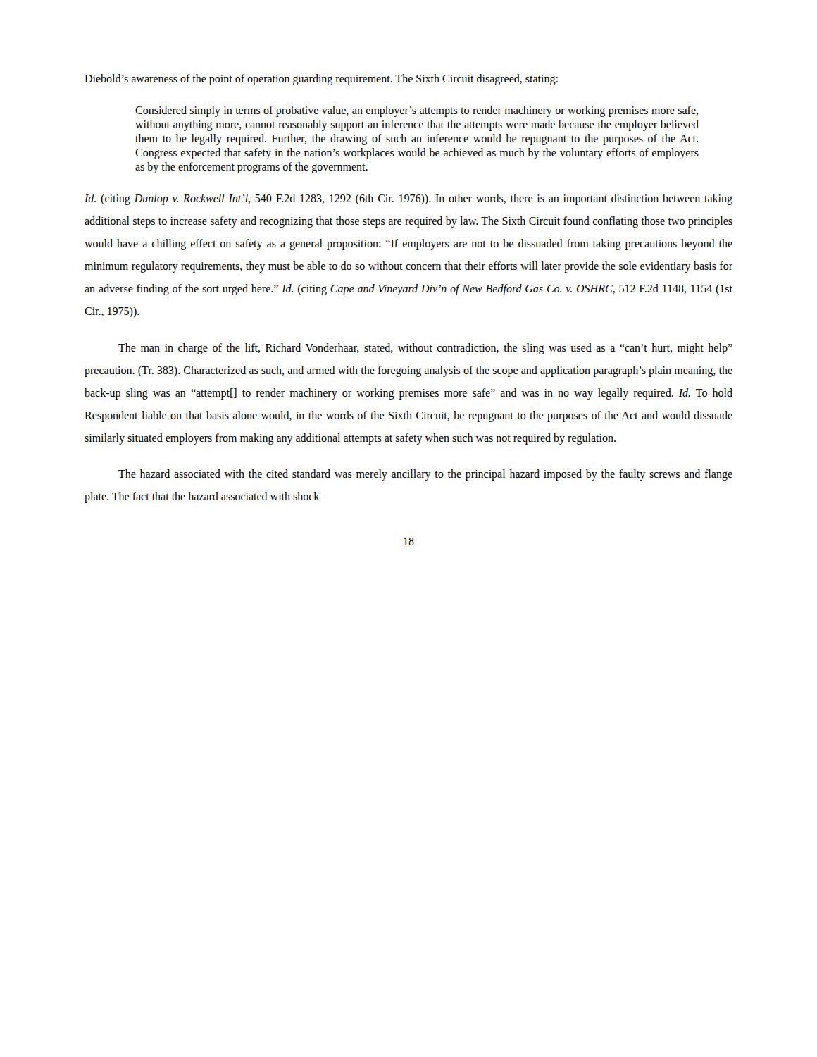Diebold’s awareness of the point of operation guarding requirement. The Sixth Circuit disagreed, stating:
Considered simply in terms of probative value, an employer’s attempts to render machinery or working premises more safe, without anything more, cannot reasonably support an inference that the attempts were made because the employer believed them to be legally required. Further, the drawing of such an inference would be repugnant to the purposes of the Act. Congress expected that safety in the nation’s workplaces would be achieved as much by the voluntary efforts of employers as by the enforcement programs of the government.
Id. (citing Dunlop v. Rockwell Int’l, 540 F.2d 1283, 1292 (6th Cir. 1976)). In other words, there is an important distinction between taking additional steps to increase safety and recognizing that those steps are required by law. The Sixth Circuit found conflating those two principles would have a chilling effect on safety as a general proposition: “If employers are not to be dissuaded from taking precautions beyond the minimum regulatory requirements, they must be able to do so without concern that their efforts will later provide the sole evidentiary basis for an adverse finding of the sort urged here.” Id. (citing Cape and Vineyard Div’n of New Bedford Gas Co. v. OSHRC, 512 F.2d 1148, 1154 (1st Cir., 1975)).
The man in charge of the lift, Richard Vonderhaar, stated, without contradiction, the sling was used as a “can’t hurt, might help” precaution. (Tr. 383). Characterized as such, and armed with the foregoing analysis of the scope and application paragraph’s plain meaning, the back-up sling was an “attempt[] to render machinery or working premises more safe” and was in no way legally required. Id. To hold Respondent liable on that basis alone would, in the words of the Sixth Circuit, be repugnant to the purposes of the Act and would dissuade similarly situated employers from making any additional attempts at safety when such was not required by regulation.
The hazard associated with the cited standard was merely ancillary to the principal hazard imposed by the faulty screws and flange plate. The fact that the hazard associated with shock
18